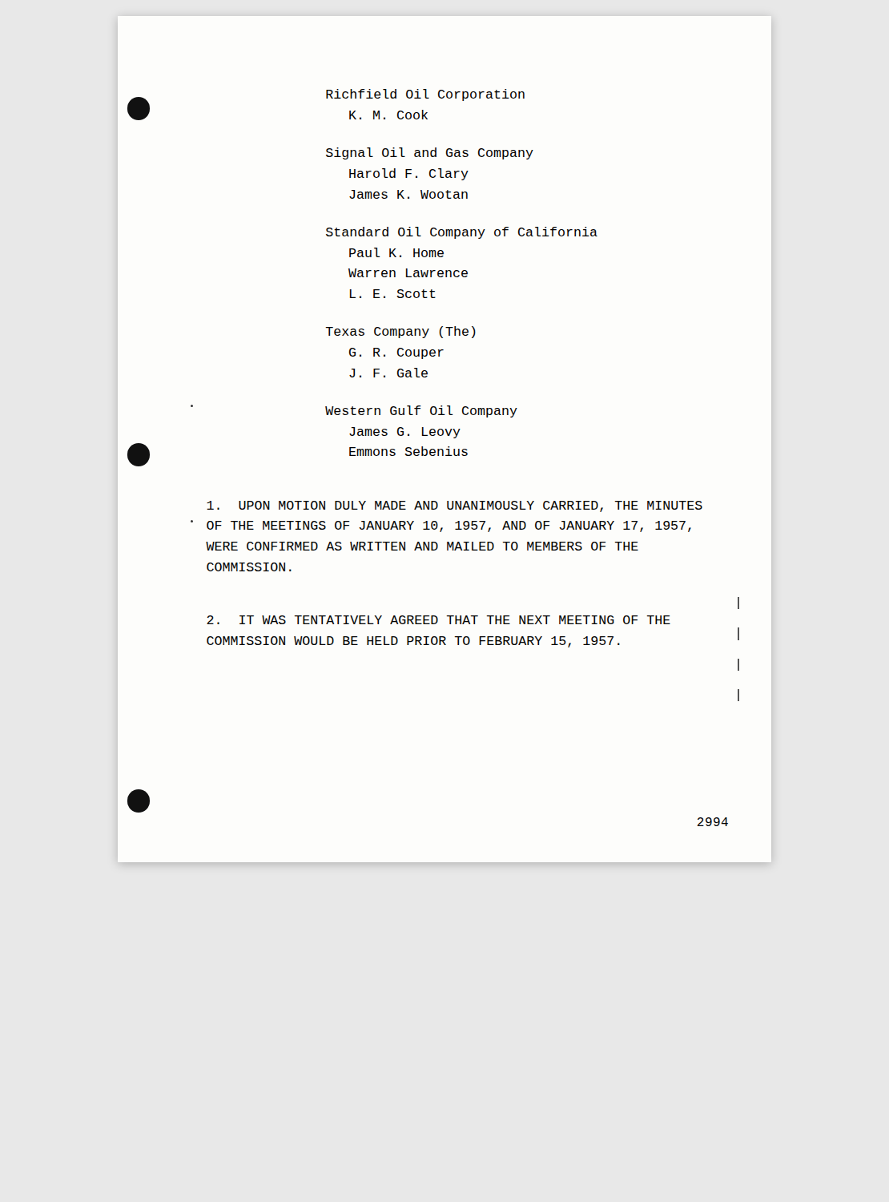Richfield Oil Corporation
K. M. Cook
Signal Oil and Gas Company
Harold F. Clary
James K. Wootan
Standard Oil Company of California
Paul K. Home
Warren Lawrence
L. E. Scott
Texas Company (The)
G. R. Couper
J. F. Gale
Western Gulf Oil Company
James G. Leovy
Emmons Sebenius
1. Upon motion duly made and unanimously carried, the minutes of the meetings of January 10, 1957, and of January 17, 1957, were confirmed as written and mailed to members of the Commission.
2. It was tentatively agreed that the next meeting of the Commission would be held prior to February 15, 1957.
2994